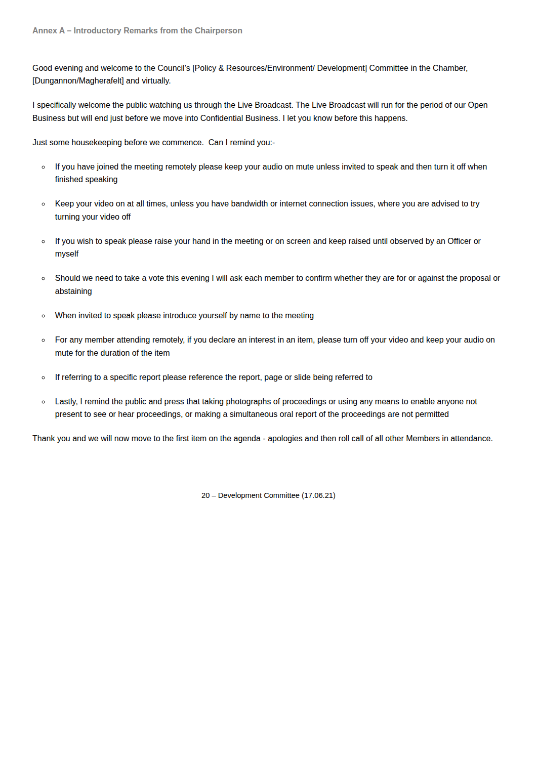Annex A – Introductory Remarks from the Chairperson
Good evening and welcome to the Council's [Policy & Resources/Environment/ Development] Committee in the Chamber, [Dungannon/Magherafelt] and virtually.
I specifically welcome the public watching us through the Live Broadcast. The Live Broadcast will run for the period of our Open Business but will end just before we move into Confidential Business. I let you know before this happens.
Just some housekeeping before we commence. Can I remind you:-
If you have joined the meeting remotely please keep your audio on mute unless invited to speak and then turn it off when finished speaking
Keep your video on at all times, unless you have bandwidth or internet connection issues, where you are advised to try turning your video off
If you wish to speak please raise your hand in the meeting or on screen and keep raised until observed by an Officer or myself
Should we need to take a vote this evening I will ask each member to confirm whether they are for or against the proposal or abstaining
When invited to speak please introduce yourself by name to the meeting
For any member attending remotely, if you declare an interest in an item, please turn off your video and keep your audio on mute for the duration of the item
If referring to a specific report please reference the report, page or slide being referred to
Lastly, I remind the public and press that taking photographs of proceedings or using any means to enable anyone not present to see or hear proceedings, or making a simultaneous oral report of the proceedings are not permitted
Thank you and we will now move to the first item on the agenda - apologies and then roll call of all other Members in attendance.
20 – Development Committee (17.06.21)